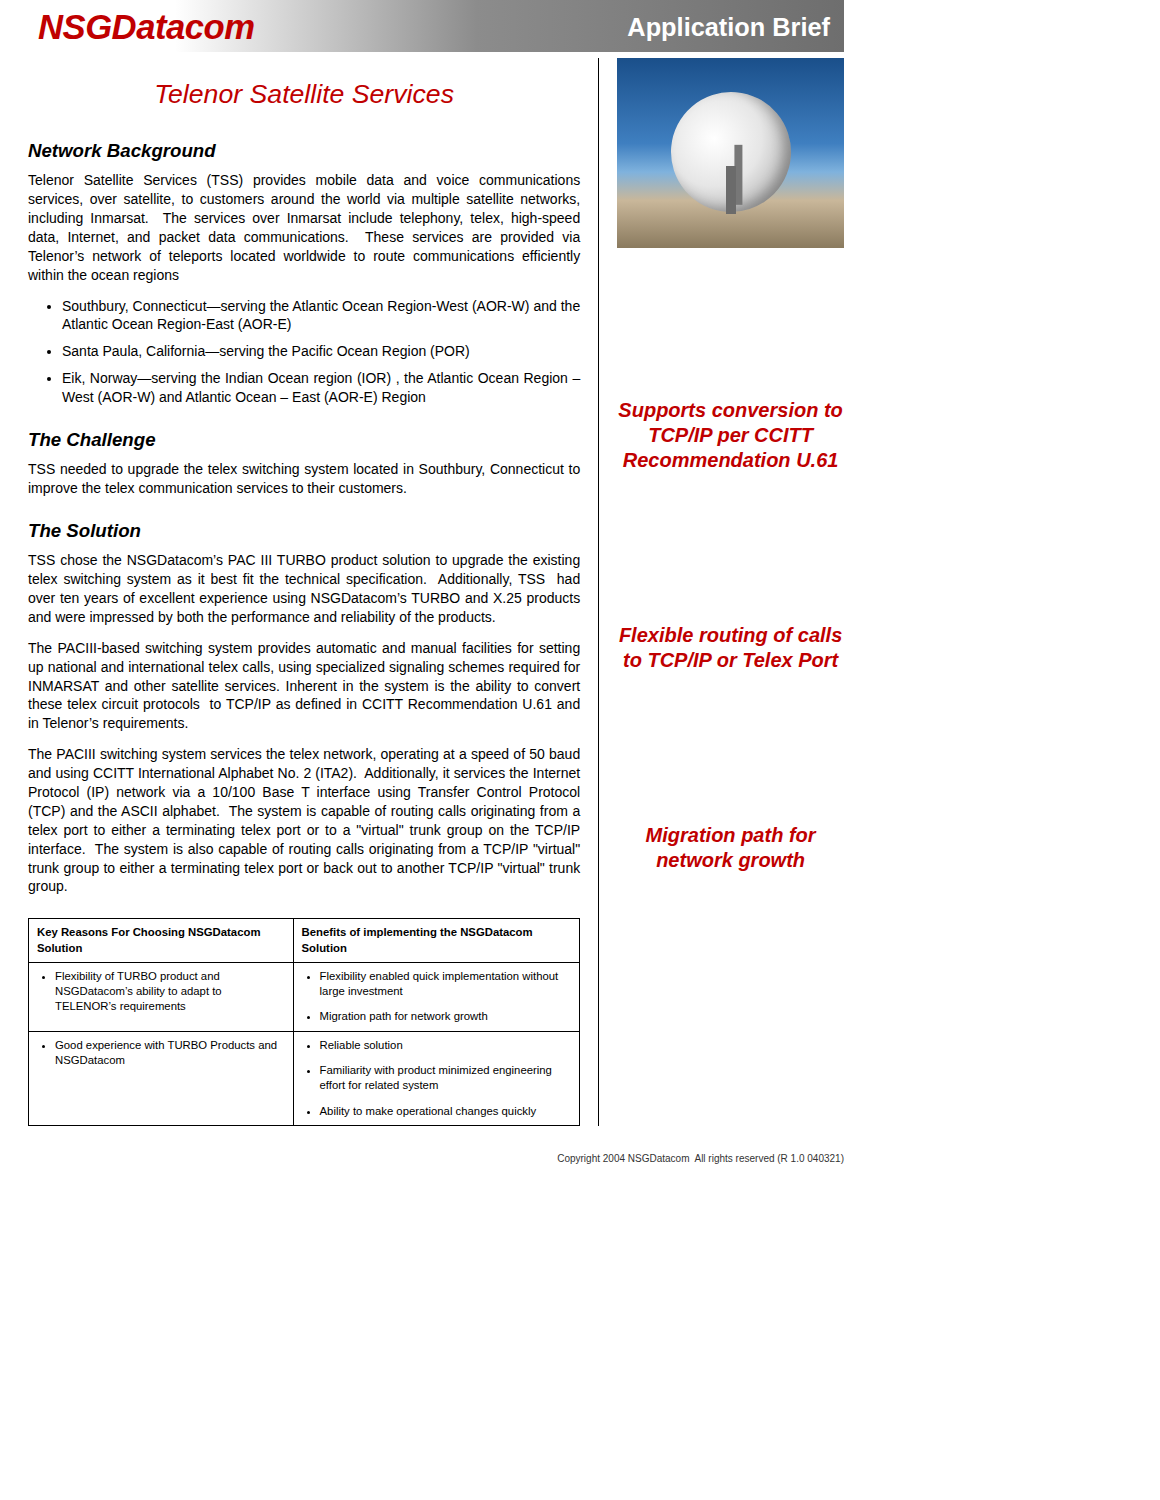NSGDatacom
Application Brief
Telenor Satellite Services
Network Background
Telenor Satellite Services (TSS) provides mobile data and voice communications services, over satellite, to customers around the world via multiple satellite networks, including Inmarsat. The services over Inmarsat include telephony, telex, high-speed data, Internet, and packet data communications. These services are provided via Telenor’s network of teleports located worldwide to route communications efficiently within the ocean regions
Southbury, Connecticut—serving the Atlantic Ocean Region‑West (AOR‑W) and the Atlantic Ocean Region-East (AOR-E)
Santa Paula, California—serving the Pacific Ocean Region (POR)
Eik, Norway—serving the Indian Ocean region (IOR) , the Atlantic Ocean Region – West (AOR-W) and Atlantic Ocean – East (AOR-E) Region
The Challenge
TSS needed to upgrade the telex switching system located in Southbury, Connecticut to improve the telex communication services to their customers.
The Solution
TSS chose the NSGDatacom’s PAC III TURBO product solution to upgrade the existing telex switching system as it best fit the technical specification. Additionally, TSS had over ten years of excellent experience using NSGDatacom’s TURBO and X.25 products and were impressed by both the performance and reliability of the products.
The PACIII-based switching system provides automatic and manual facilities for setting up national and international telex calls, using specialized signaling schemes required for INMARSAT and other satellite services. Inherent in the system is the ability to convert these telex circuit protocols to TCP/IP as defined in CCITT Recommendation U.61 and in Telenor’s requirements.
The PACIII switching system services the telex network, operating at a speed of 50 baud and using CCITT International Alphabet No. 2 (ITA2). Additionally, it services the Internet Protocol (IP) network via a 10/100 Base T interface using Transfer Control Protocol (TCP) and the ASCII alphabet. The system is capable of routing calls originating from a telex port to either a terminating telex port or to a "virtual" trunk group on the TCP/IP interface. The system is also capable of routing calls originating from a TCP/IP "virtual" trunk group to either a terminating telex port or back out to another TCP/IP "virtual" trunk group.
| Key Reasons For Choosing NSGDatacom Solution | Benefits of implementing the NSGDatacom Solution |
| --- | --- |
| Flexibility of TURBO product and NSGDatacom’s ability to adapt to TELENOR’s requirements | Flexibility enabled quick implementation without large investment Migration path for network growth |
| Good experience with TURBO Products and NSGDatacom | Reliable solution Familiarity with product minimized engineering effort for related system Ability to make operational changes quickly |
Supports conversion to TCP/IP per CCITT Recommendation U.61
Flexible routing of calls to TCP/IP or Telex Port
Migration path for network growth
Copyright 2004 NSGDatacom All rights reserved (R 1.0 040321)